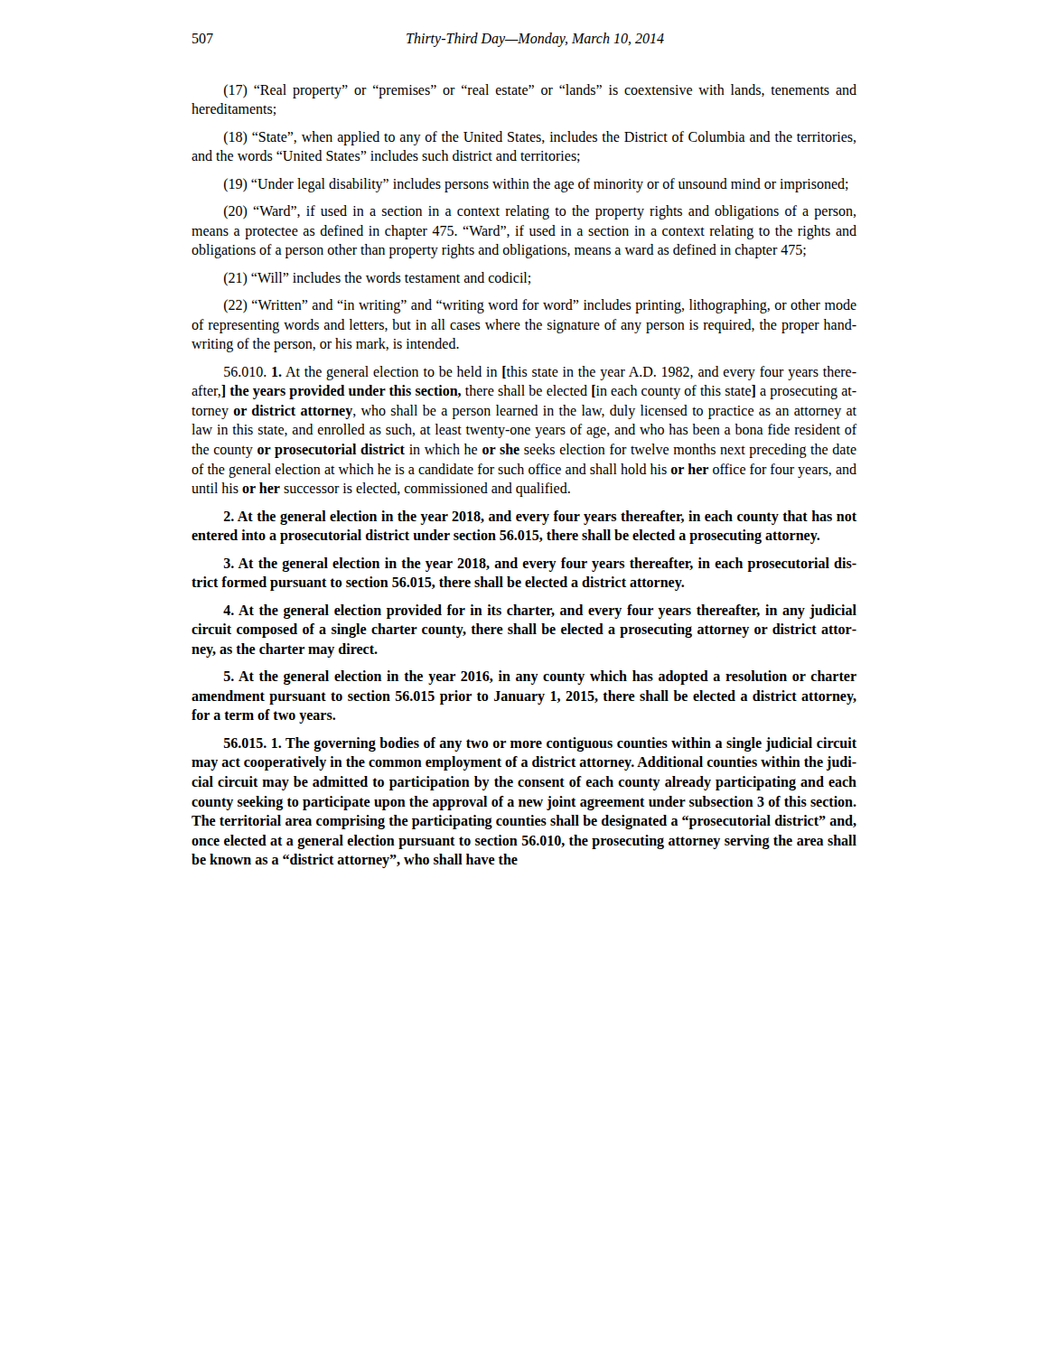507 Thirty-Third Day—Monday, March 10, 2014
(17) “Real property” or “premises” or “real estate” or “lands” is coextensive with lands, tenements and hereditaments;
(18) “State”, when applied to any of the United States, includes the District of Columbia and the territories, and the words “United States” includes such district and territories;
(19) “Under legal disability” includes persons within the age of minority or of unsound mind or imprisoned;
(20) “Ward”, if used in a section in a context relating to the property rights and obligations of a person, means a protectee as defined in chapter 475. “Ward”, if used in a section in a context relating to the rights and obligations of a person other than property rights and obligations, means a ward as defined in chapter 475;
(21) “Will” includes the words testament and codicil;
(22) “Written” and “in writing” and “writing word for word” includes printing, lithographing, or other mode of representing words and letters, but in all cases where the signature of any person is required, the proper handwriting of the person, or his mark, is intended.
56.010. 1. At the general election to be held in [this state in the year A.D. 1982, and every four years thereafter,] the years provided under this section, there shall be elected [in each county of this state] a prosecuting attorney or district attorney, who shall be a person learned in the law, duly licensed to practice as an attorney at law in this state, and enrolled as such, at least twenty-one years of age, and who has been a bona fide resident of the county or prosecutorial district in which he or she seeks election for twelve months next preceding the date of the general election at which he is a candidate for such office and shall hold his or her office for four years, and until his or her successor is elected, commissioned and qualified.
2. At the general election in the year 2018, and every four years thereafter, in each county that has not entered into a prosecutorial district under section 56.015, there shall be elected a prosecuting attorney.
3. At the general election in the year 2018, and every four years thereafter, in each prosecutorial district formed pursuant to section 56.015, there shall be elected a district attorney.
4. At the general election provided for in its charter, and every four years thereafter, in any judicial circuit composed of a single charter county, there shall be elected a prosecuting attorney or district attorney, as the charter may direct.
5. At the general election in the year 2016, in any county which has adopted a resolution or charter amendment pursuant to section 56.015 prior to January 1, 2015, there shall be elected a district attorney, for a term of two years.
56.015. 1. The governing bodies of any two or more contiguous counties within a single judicial circuit may act cooperatively in the common employment of a district attorney. Additional counties within the judicial circuit may be admitted to participation by the consent of each county already participating and each county seeking to participate upon the approval of a new joint agreement under subsection 3 of this section. The territorial area comprising the participating counties shall be designated a “prosecutorial district” and, once elected at a general election pursuant to section 56.010, the prosecuting attorney serving the area shall be known as a “district attorney”, who shall have the